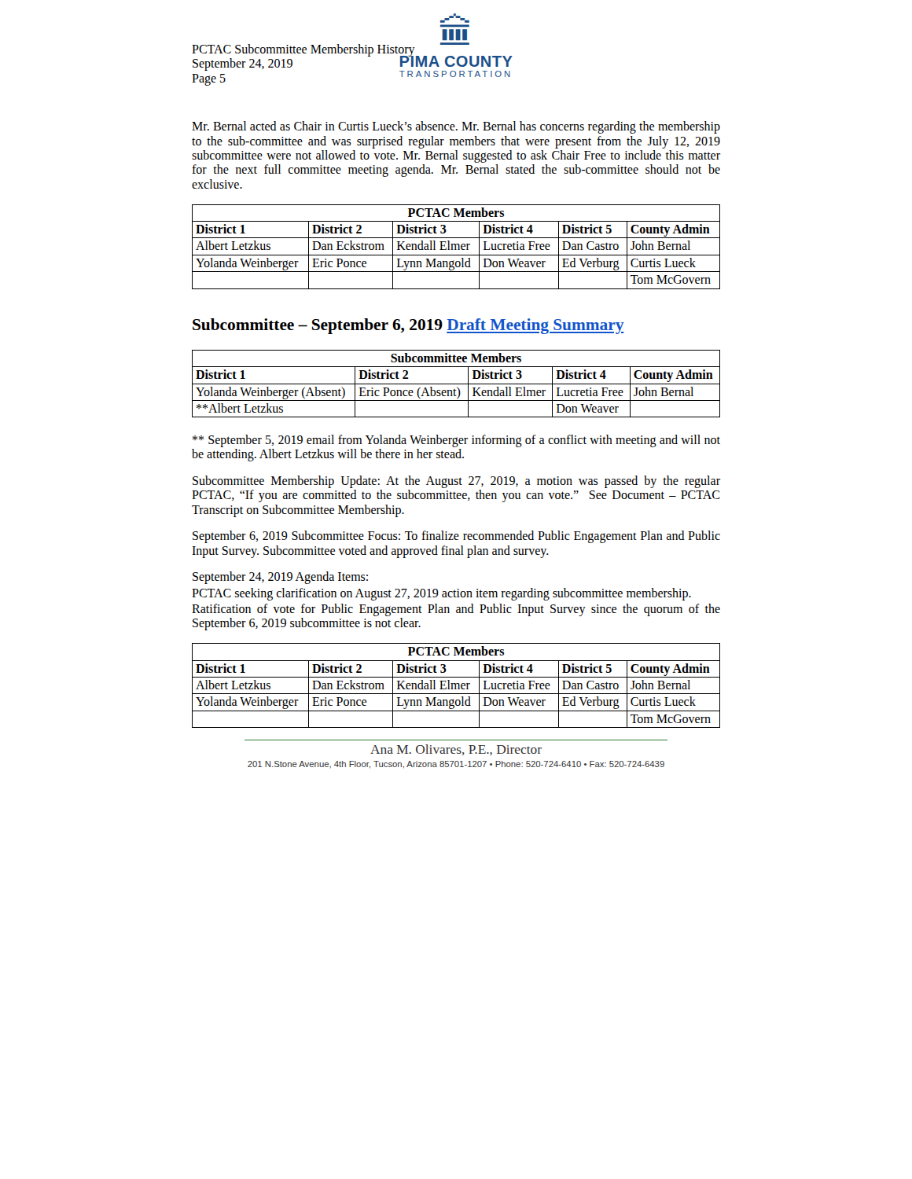🏛
PIMA COUNTY
TRANSPORTATION
PCTAC Subcommittee Membership History
September 24, 2019
Page 5
Mr. Bernal acted as Chair in Curtis Lueck’s absence. Mr. Bernal has concerns regarding the membership to the sub-committee and was surprised regular members that were present from the July 12, 2019 subcommittee were not allowed to vote. Mr. Bernal suggested to ask Chair Free to include this matter for the next full committee meeting agenda. Mr. Bernal stated the sub-committee should not be exclusive.
| PCTAC Members |
| --- |
| District 1 | District 2 | District 3 | District 4 | District 5 | County Admin |
| Albert Letzkus | Dan Eckstrom | Kendall Elmer | Lucretia Free | Dan Castro | John Bernal |
| Yolanda Weinberger | Eric Ponce | Lynn Mangold | Don Weaver | Ed Verburg | Curtis Lueck |
| | | | | | Tom McGovern |
Subcommittee – September 6, 2019 Draft Meeting Summary
| Subcommittee Members |
| --- |
| District 1 | District 2 | District 3 | District 4 | County Admin |
| Yolanda Weinberger (Absent) | Eric Ponce (Absent) | Kendall Elmer | Lucretia Free | John Bernal |
| **Albert Letzkus | | | Don Weaver | |
** September 5, 2019 email from Yolanda Weinberger informing of a conflict with meeting and will not be attending. Albert Letzkus will be there in her stead.
Subcommittee Membership Update: At the August 27, 2019, a motion was passed by the regular PCTAC, “If you are committed to the subcommittee, then you can vote.” See Document – PCTAC Transcript on Subcommittee Membership.
September 6, 2019 Subcommittee Focus: To finalize recommended Public Engagement Plan and Public Input Survey. Subcommittee voted and approved final plan and survey.
September 24, 2019 Agenda Items:
PCTAC seeking clarification on August 27, 2019 action item regarding subcommittee membership.
Ratification of vote for Public Engagement Plan and Public Input Survey since the quorum of the September 6, 2019 subcommittee is not clear.
| PCTAC Members |
| --- |
| District 1 | District 2 | District 3 | District 4 | District 5 | County Admin |
| Albert Letzkus | Dan Eckstrom | Kendall Elmer | Lucretia Free | Dan Castro | John Bernal |
| Yolanda Weinberger | Eric Ponce | Lynn Mangold | Don Weaver | Ed Verburg | Curtis Lueck |
| | | | | | Tom McGovern |
Ana M. Olivares, P.E., Director
201 N.Stone Avenue, 4th Floor, Tucson, Arizona 85701-1207 • Phone: 520-724-6410 • Fax: 520-724-6439